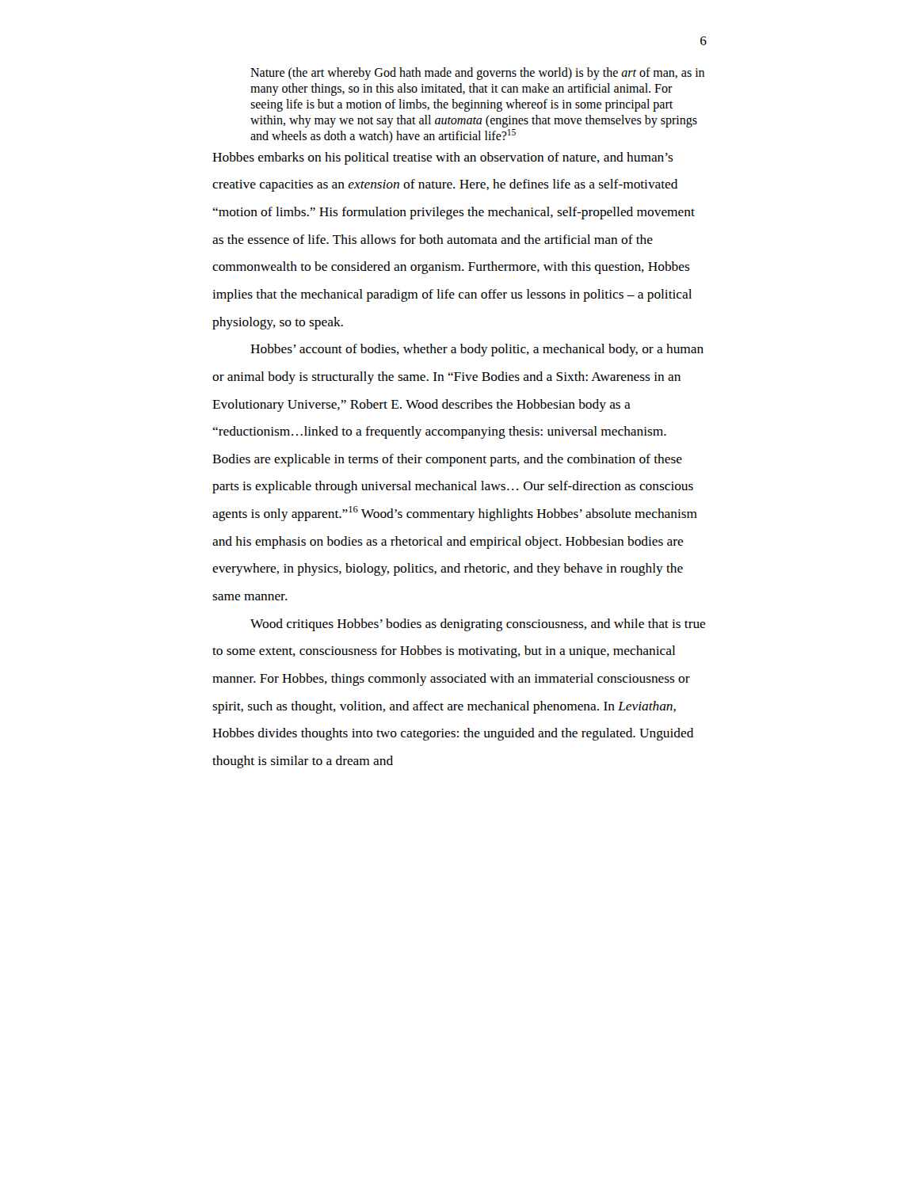6
Nature (the art whereby God hath made and governs the world) is by the art of man, as in many other things, so in this also imitated, that it can make an artificial animal. For seeing life is but a motion of limbs, the beginning whereof is in some principal part within, why may we not say that all automata (engines that move themselves by springs and wheels as doth a watch) have an artificial life?15
Hobbes embarks on his political treatise with an observation of nature, and human’s creative capacities as an extension of nature. Here, he defines life as a self-motivated “motion of limbs.” His formulation privileges the mechanical, self-propelled movement as the essence of life. This allows for both automata and the artificial man of the commonwealth to be considered an organism. Furthermore, with this question, Hobbes implies that the mechanical paradigm of life can offer us lessons in politics – a political physiology, so to speak.
Hobbes’ account of bodies, whether a body politic, a mechanical body, or a human or animal body is structurally the same. In “Five Bodies and a Sixth: Awareness in an Evolutionary Universe,” Robert E. Wood describes the Hobbesian body as a “reductionism…linked to a frequently accompanying thesis: universal mechanism. Bodies are explicable in terms of their component parts, and the combination of these parts is explicable through universal mechanical laws… Our self-direction as conscious agents is only apparent.”16 Wood’s commentary highlights Hobbes’ absolute mechanism and his emphasis on bodies as a rhetorical and empirical object. Hobbesian bodies are everywhere, in physics, biology, politics, and rhetoric, and they behave in roughly the same manner.
Wood critiques Hobbes’ bodies as denigrating consciousness, and while that is true to some extent, consciousness for Hobbes is motivating, but in a unique, mechanical manner. For Hobbes, things commonly associated with an immaterial consciousness or spirit, such as thought, volition, and affect are mechanical phenomena. In Leviathan, Hobbes divides thoughts into two categories: the unguided and the regulated. Unguided thought is similar to a dream and